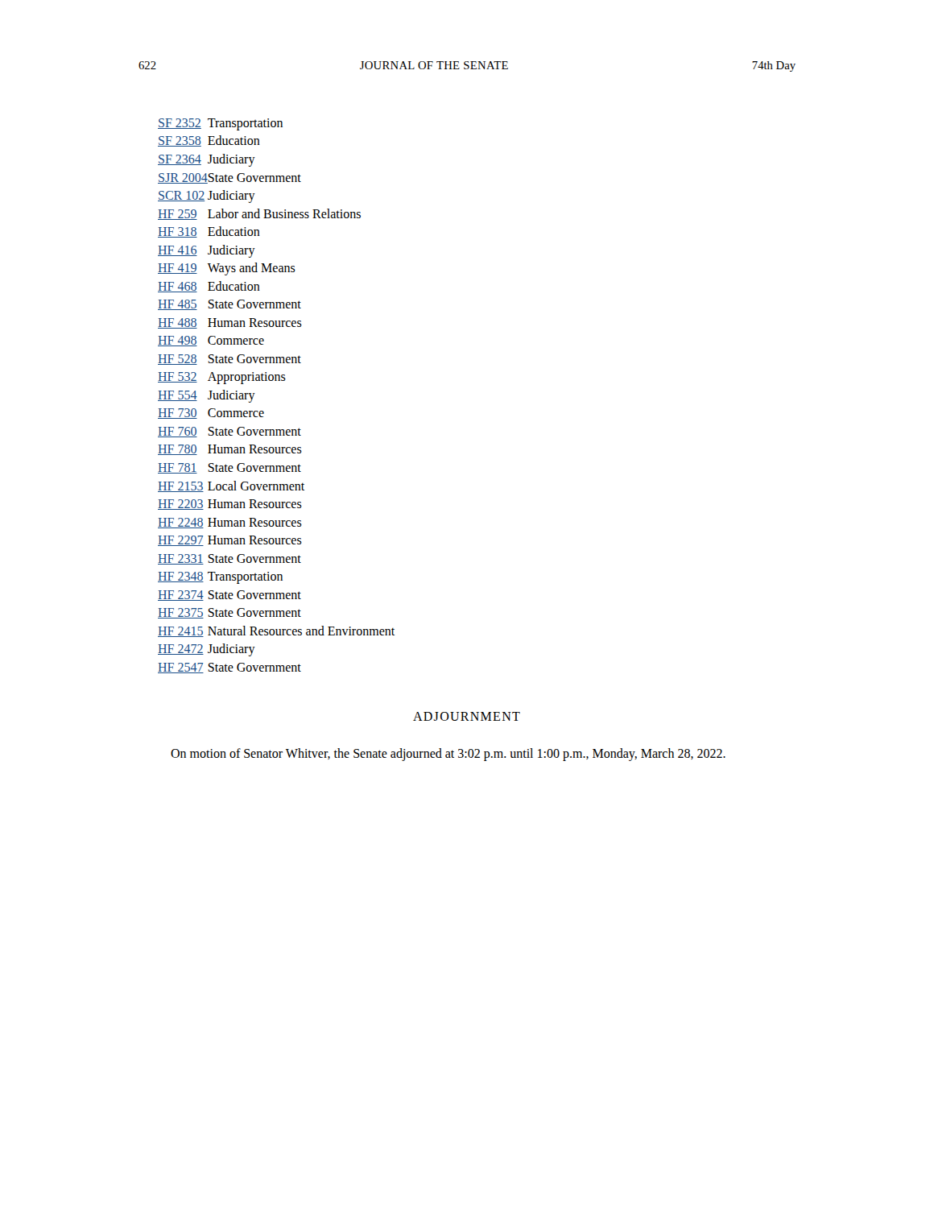622 JOURNAL OF THE SENATE 74th Day
| SF 2352 | Transportation |
| SF 2358 | Education |
| SF 2364 | Judiciary |
| SJR 2004 | State Government |
| SCR 102 | Judiciary |
| HF 259 | Labor and Business Relations |
| HF 318 | Education |
| HF 416 | Judiciary |
| HF 419 | Ways and Means |
| HF 468 | Education |
| HF 485 | State Government |
| HF 488 | Human Resources |
| HF 498 | Commerce |
| HF 528 | State Government |
| HF 532 | Appropriations |
| HF 554 | Judiciary |
| HF 730 | Commerce |
| HF 760 | State Government |
| HF 780 | Human Resources |
| HF 781 | State Government |
| HF 2153 | Local Government |
| HF 2203 | Human Resources |
| HF 2248 | Human Resources |
| HF 2297 | Human Resources |
| HF 2331 | State Government |
| HF 2348 | Transportation |
| HF 2374 | State Government |
| HF 2375 | State Government |
| HF 2415 | Natural Resources and Environment |
| HF 2472 | Judiciary |
| HF 2547 | State Government |
ADJOURNMENT
On motion of Senator Whitver, the Senate adjourned at 3:02 p.m. until 1:00 p.m., Monday, March 28, 2022.